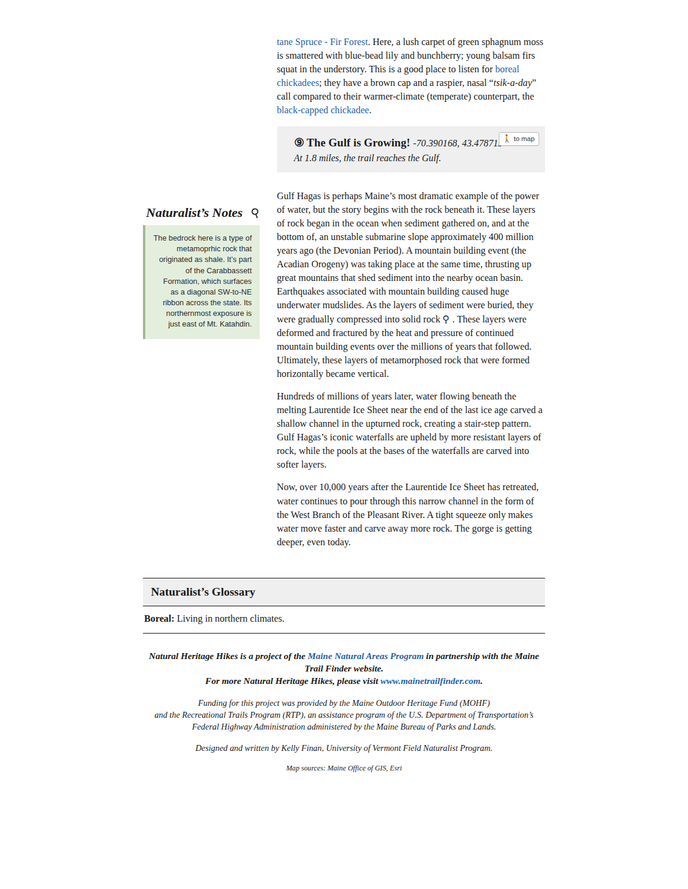Naturalist’s Notes ⚲
The bedrock here is a type of metamoprhic rock that originated as shale. It’s part of the Carabbassett Formation, which surfaces as a diagonal SW-to-NE ribbon across the state. Its northernmost exposure is just east of Mt. Katahdin.
tane Spruce - Fir Forest. Here, a lush carpet of green sphagnum moss is smattered with blue-bead lily and bunchberry; young balsam firs squat in the understory. This is a good place to listen for boreal chickadees; they have a brown cap and a raspier, nasal “tsik-a-day” call compared to their warmer-climate (temperate) counterpart, the black-capped chickadee.
🚶 to map
⑨ The Gulf is Growing! -70.390168, 43.478715
At 1.8 miles, the trail reaches the Gulf.
Gulf Hagas is perhaps Maine’s most dramatic example of the power of water, but the story begins with the rock beneath it. These layers of rock began in the ocean when sediment gathered on, and at the bottom of, an unstable submarine slope approximately 400 million years ago (the Devonian Period). A mountain building event (the Acadian Orogeny) was taking place at the same time, thrusting up great mountains that shed sediment into the nearby ocean basin. Earthquakes associated with mountain building caused huge underwater mudslides. As the layers of sediment were buried, they were gradually compressed into solid rock ⚲ . These layers were deformed and fractured by the heat and pressure of continued mountain building events over the millions of years that followed. Ultimately, these layers of metamorphosed rock that were formed horizontally became vertical.
Hundreds of millions of years later, water flowing beneath the melting Laurentide Ice Sheet near the end of the last ice age carved a shallow channel in the upturned rock, creating a stair-step pattern. Gulf Hagas’s iconic waterfalls are upheld by more resistant layers of rock, while the pools at the bases of the waterfalls are carved into softer layers.
Now, over 10,000 years after the Laurentide Ice Sheet has retreated, water continues to pour through this narrow channel in the form of the West Branch of the Pleasant River. A tight squeeze only makes water move faster and carve away more rock. The gorge is getting deeper, even today.
Naturalist’s Glossary
Boreal: Living in northern climates.
Natural Heritage Hikes is a project of the Maine Natural Areas Program in partnership with the Maine Trail Finder website.
For more Natural Heritage Hikes, please visit www.mainetrailfinder.com.
Funding for this project was provided by the Maine Outdoor Heritage Fund (MOHF)
and the Recreational Trails Program (RTP), an assistance program of the U.S. Department of Transportation’s
Federal Highway Administration administered by the Maine Bureau of Parks and Lands.
Designed and written by Kelly Finan, University of Vermont Field Naturalist Program.
Map sources: Maine Office of GIS, Esri